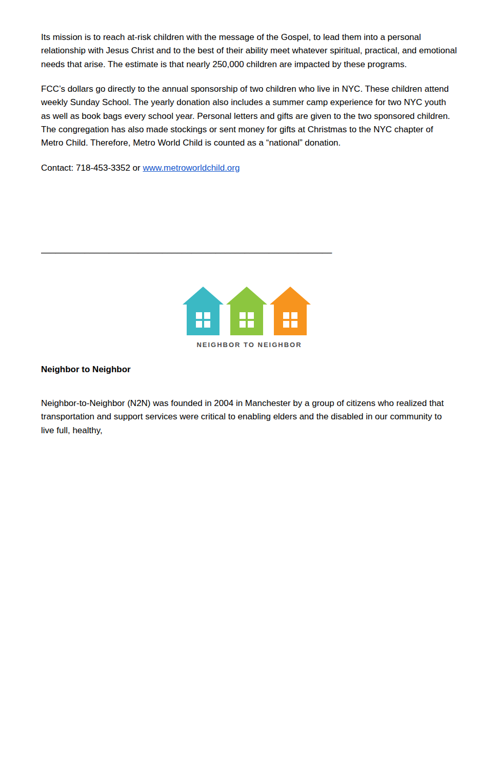Its mission is to reach at-risk children with the message of the Gospel, to lead them into a personal relationship with Jesus Christ and to the best of their ability meet whatever spiritual, practical, and emotional needs that arise. The estimate is that nearly 250,000 children are impacted by these programs.
FCC’s dollars go directly to the annual sponsorship of two children who live in NYC. These children attend weekly Sunday School. The yearly donation also includes a summer camp experience for two NYC youth as well as book bags every school year. Personal letters and gifts are given to the two sponsored children. The congregation has also made stockings or sent money for gifts at Christmas to the NYC chapter of Metro Child. Therefore, Metro World Child is counted as a “national” donation.
Contact: 718-453-3352 or www.metroworldchild.org
____________________________________________________________
NEIGHBOR TO NEIGHBOR
Neighbor to Neighbor
Neighbor-to-Neighbor (N2N) was founded in 2004 in Manchester by a group of citizens who realized that transportation and support services were critical to enabling elders and the disabled in our community to live full, healthy,